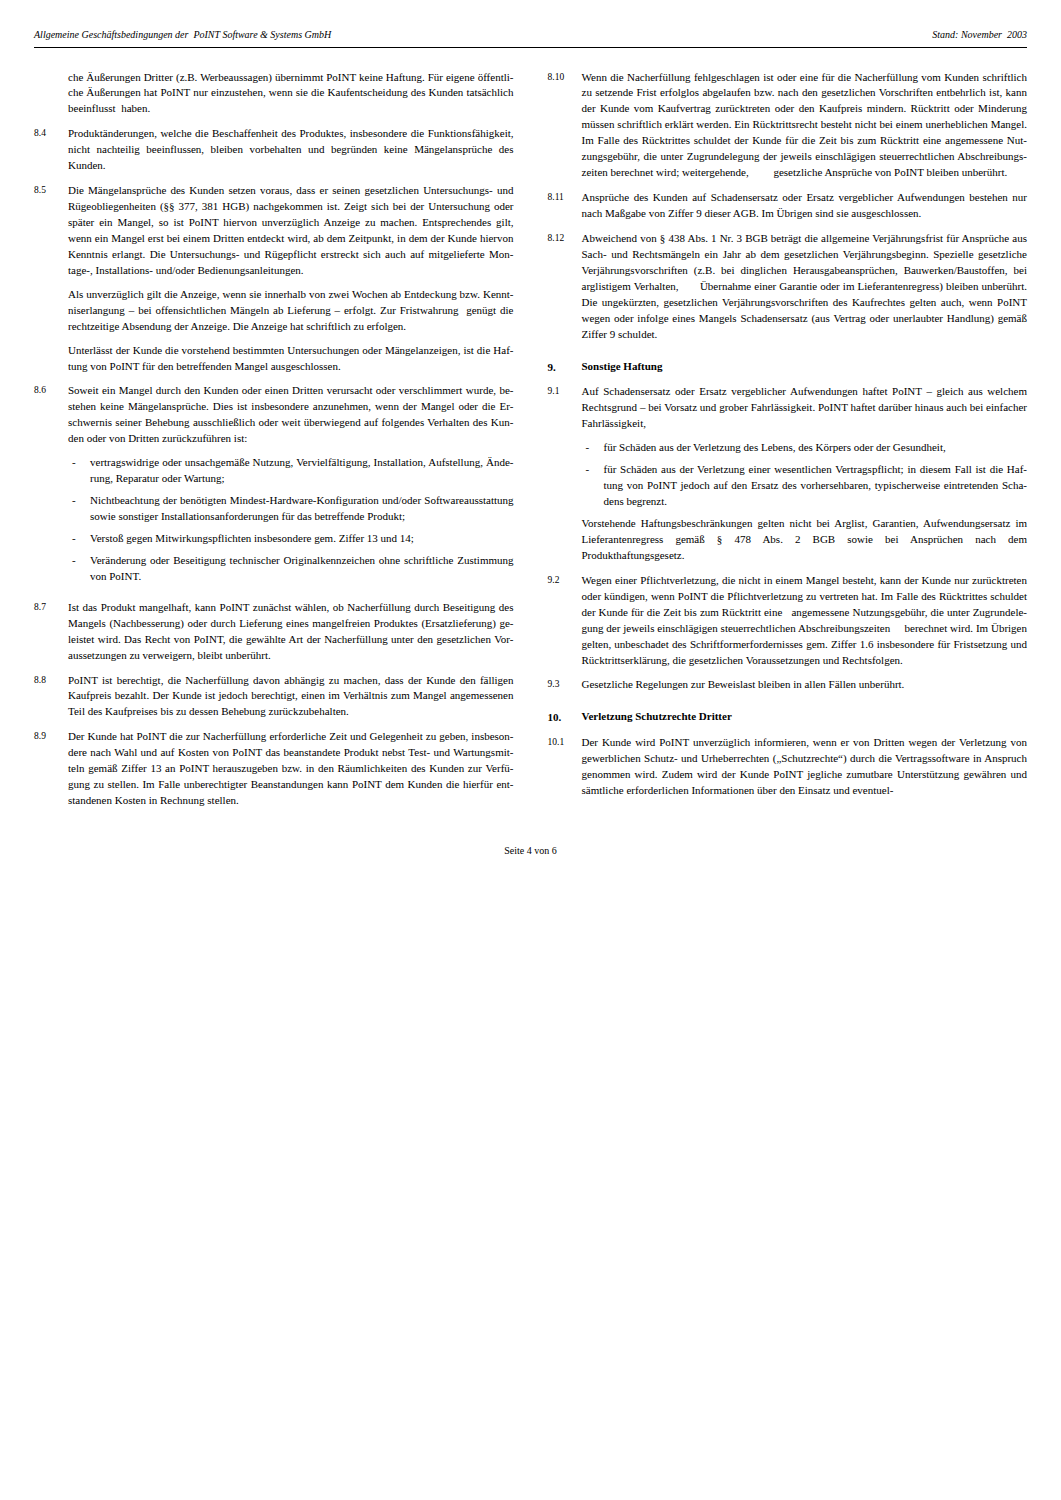Allgemeine Geschäftsbedingungen der PoINT Software & Systems GmbH
Stand: November 2003
che Äußerungen Dritter (z.B. Werbeaussagen) übernimmt PoINT keine Haftung. Für eigene öffentliche Äußerungen hat PoINT nur einzustehen, wenn sie die Kaufentscheidung des Kunden tatsächlich beeinflusst haben.
8.4
Produktänderungen, welche die Beschaffenheit des Produktes, insbesondere die Funktionsfähigkeit, nicht nachteilig beeinflussen, bleiben vorbehalten und begründen keine Mängelansprüche des Kunden.
8.5
Die Mängelansprüche des Kunden setzen voraus, dass er seinen gesetzlichen Untersuchungs- und Rügeobliegenheiten (§§ 377, 381 HGB) nachgekommen ist. Zeigt sich bei der Untersuchung oder später ein Mangel, so ist PoINT hiervon unverzüglich Anzeige zu machen. Entsprechendes gilt, wenn ein Mangel erst bei einem Dritten entdeckt wird, ab dem Zeitpunkt, in dem der Kunde hiervon Kenntnis erlangt. Die Untersuchungs- und Rügepflicht erstreckt sich auch auf mitgelieferte Montage-, Installations- und/oder Bedienungsanleitungen.
Als unverzüglich gilt die Anzeige, wenn sie innerhalb von zwei Wochen ab Entdeckung bzw. Kenntniserlangung – bei offensichtlichen Mängeln ab Lieferung – erfolgt. Zur Fristwahrung genügt die rechtzeitige Absendung der Anzeige. Die Anzeige hat schriftlich zu erfolgen.
Unterlässt der Kunde die vorstehend bestimmten Untersuchungen oder Mängelanzeigen, ist die Haftung von PoINT für den betreffenden Mangel ausgeschlossen.
8.6
Soweit ein Mangel durch den Kunden oder einen Dritten verursacht oder verschlimmert wurde, bestehen keine Mängelansprüche. Dies ist insbesondere anzunehmen, wenn der Mangel oder die Erschwernis seiner Behebung ausschließlich oder weit überwiegend auf folgendes Verhalten des Kunden oder von Dritten zurückzuführen ist:
vertragswidrige oder unsachgemäße Nutzung, Vervielfältigung, Installation, Aufstellung, Änderung, Reparatur oder Wartung;
Nichtbeachtung der benötigten Mindest-Hardware-Konfiguration und/oder Softwareausstattung sowie sonstiger Installationsanforderungen für das betreffende Produkt;
Verstoß gegen Mitwirkungspflichten insbesondere gem. Ziffer 13 und 14;
Veränderung oder Beseitigung technischer Originalkennzeichen ohne schriftliche Zustimmung von PoINT.
8.7
Ist das Produkt mangelhaft, kann PoINT zunächst wählen, ob Nacherfüllung durch Beseitigung des Mangels (Nachbesserung) oder durch Lieferung eines mangelfreien Produktes (Ersatzlieferung) geleistet wird. Das Recht von PoINT, die gewählte Art der Nacherfüllung unter den gesetzlichen Voraussetzungen zu verweigern, bleibt unberührt.
8.8
PoINT ist berechtigt, die Nacherfüllung davon abhängig zu machen, dass der Kunde den fälligen Kaufpreis bezahlt. Der Kunde ist jedoch berechtigt, einen im Verhältnis zum Mangel angemessenen Teil des Kaufpreises bis zu dessen Behebung zurückzubehalten.
8.9
Der Kunde hat PoINT die zur Nacherfüllung erforderliche Zeit und Gelegenheit zu geben, insbesondere nach Wahl und auf Kosten von PoINT das beanstandete Produkt nebst Test- und Wartungsmitteln gemäß Ziffer 13 an PoINT herauszugeben bzw. in den Räumlichkeiten des Kunden zur Verfügung zu stellen. Im Falle unberechtigter Beanstandungen kann PoINT dem Kunden die hierfür entstandenen Kosten in Rechnung stellen.
8.10
Wenn die Nacherfüllung fehlgeschlagen ist oder eine für die Nacherfüllung vom Kunden schriftlich zu setzende Frist erfolglos abgelaufen bzw. nach den gesetzlichen Vorschriften entbehrlich ist, kann der Kunde vom Kaufvertrag zurücktreten oder den Kaufpreis mindern. Rücktritt oder Minderung müssen schriftlich erklärt werden. Ein Rücktrittsrecht besteht nicht bei einem unerheblichen Mangel. Im Falle des Rücktrittes schuldet der Kunde für die Zeit bis zum Rücktritt eine angemessene Nutzungsgebühr, die unter Zugrundelegung der jeweils einschlägigen steuerrechtlichen Abschreibungszeiten berechnet wird; weitergehende, gesetzliche Ansprüche von PoINT bleiben unberührt.
8.11
Ansprüche des Kunden auf Schadensersatz oder Ersatz vergeblicher Aufwendungen bestehen nur nach Maßgabe von Ziffer 9 dieser AGB. Im Übrigen sind sie ausgeschlossen.
8.12
Abweichend von § 438 Abs. 1 Nr. 3 BGB beträgt die allgemeine Verjährungsfrist für Ansprüche aus Sach- und Rechtsmängeln ein Jahr ab dem gesetzlichen Verjährungsbeginn. Spezielle gesetzliche Verjährungsvorschriften (z.B. bei dinglichen Herausgabeansprüchen, Bauwerken/Baustoffen, bei arglistigem Verhalten, Übernahme einer Garantie oder im Lieferantenregress) bleiben unberührt. Die ungekürzten, gesetzlichen Verjährungsvorschriften des Kaufrechtes gelten auch, wenn PoINT wegen oder infolge eines Mangels Schadensersatz (aus Vertrag oder unerlaubter Handlung) gemäß Ziffer 9 schuldet.
9.
Sonstige Haftung
9.1
Auf Schadensersatz oder Ersatz vergeblicher Aufwendungen haftet PoINT – gleich aus welchem Rechtsgrund – bei Vorsatz und grober Fahrlässigkeit. PoINT haftet darüber hinaus auch bei einfacher Fahrlässigkeit,
für Schäden aus der Verletzung des Lebens, des Körpers oder der Gesundheit,
für Schäden aus der Verletzung einer wesentlichen Vertragspflicht; in diesem Fall ist die Haftung von PoINT jedoch auf den Ersatz des vorhersehbaren, typischerweise eintretenden Schadens begrenzt.
Vorstehende Haftungsbeschränkungen gelten nicht bei Arglist, Garantien, Aufwendungsersatz im Lieferantenregress gemäß § 478 Abs. 2 BGB sowie bei Ansprüchen nach dem Produkthaftungsgesetz.
9.2
Wegen einer Pflichtverletzung, die nicht in einem Mangel besteht, kann der Kunde nur zurücktreten oder kündigen, wenn PoINT die Pflichtverletzung zu vertreten hat. Im Falle des Rücktrittes schuldet der Kunde für die Zeit bis zum Rücktritt eine angemessene Nutzungsgebühr, die unter Zugrundelegung der jeweils einschlägigen steuerrechtlichen Abschreibungszeiten berechnet wird. Im Übrigen gelten, unbeschadet des Schriftformerfordernisses gem. Ziffer 1.6 insbesondere für Fristsetzung und Rücktrittserklärung, die gesetzlichen Voraussetzungen und Rechtsfolgen.
9.3
Gesetzliche Regelungen zur Beweislast bleiben in allen Fällen unberührt.
10.
Verletzung Schutzrechte Dritter
10.1
Der Kunde wird PoINT unverzüglich informieren, wenn er von Dritten wegen der Verletzung von gewerblichen Schutz- und Urheberrechten („Schutzrechte“) durch die Vertragssoftware in Anspruch genommen wird. Zudem wird der Kunde PoINT jegliche zumutbare Unterstützung gewähren und sämtliche erforderlichen Informationen über den Einsatz und eventuel-
Seite 4 von 6